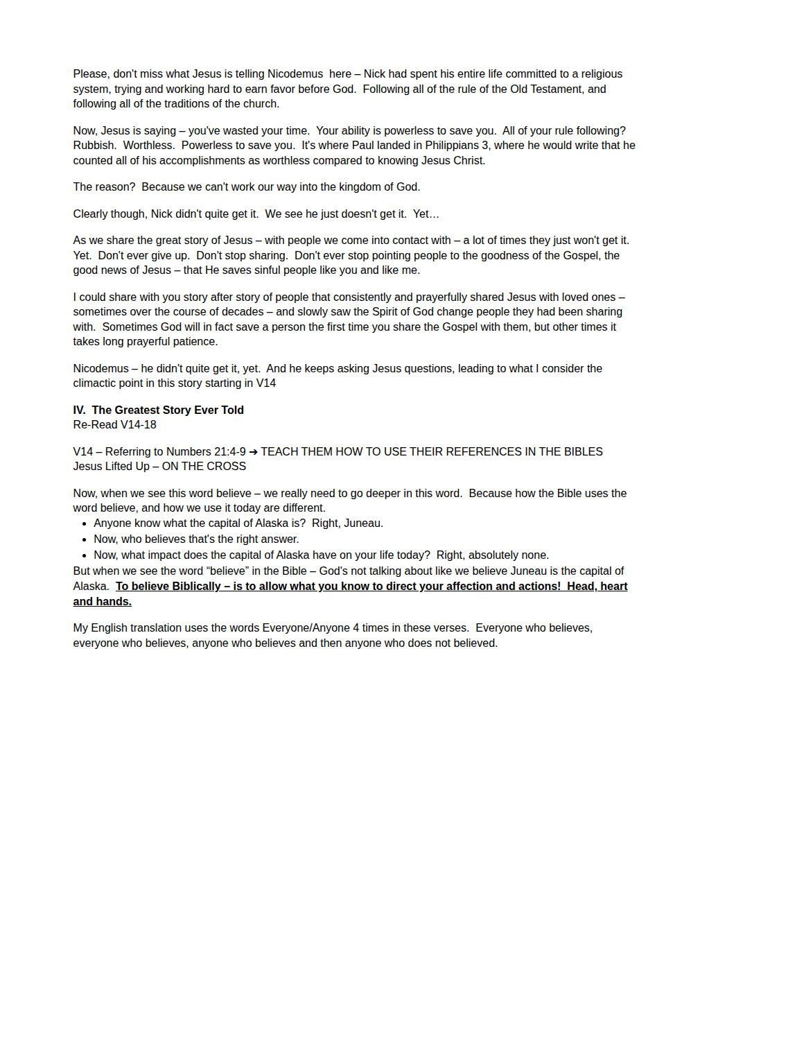Please, don't miss what Jesus is telling Nicodemus here – Nick had spent his entire life committed to a religious system, trying and working hard to earn favor before God. Following all of the rule of the Old Testament, and following all of the traditions of the church.
Now, Jesus is saying – you've wasted your time. Your ability is powerless to save you. All of your rule following? Rubbish. Worthless. Powerless to save you. It's where Paul landed in Philippians 3, where he would write that he counted all of his accomplishments as worthless compared to knowing Jesus Christ.
The reason? Because we can't work our way into the kingdom of God.
Clearly though, Nick didn't quite get it. We see he just doesn't get it. Yet…
As we share the great story of Jesus – with people we come into contact with – a lot of times they just won't get it. Yet. Don't ever give up. Don't stop sharing. Don't ever stop pointing people to the goodness of the Gospel, the good news of Jesus – that He saves sinful people like you and like me.
I could share with you story after story of people that consistently and prayerfully shared Jesus with loved ones – sometimes over the course of decades – and slowly saw the Spirit of God change people they had been sharing with. Sometimes God will in fact save a person the first time you share the Gospel with them, but other times it takes long prayerful patience.
Nicodemus – he didn't quite get it, yet. And he keeps asking Jesus questions, leading to what I consider the climactic point in this story starting in V14
IV. The Greatest Story Ever Told
Re-Read V14-18
V14 – Referring to Numbers 21:4-9 ➔ TEACH THEM HOW TO USE THEIR REFERENCES IN THE BIBLES
Jesus Lifted Up – ON THE CROSS
Now, when we see this word believe – we really need to go deeper in this word. Because how the Bible uses the word believe, and how we use it today are different.
Anyone know what the capital of Alaska is? Right, Juneau.
Now, who believes that's the right answer.
Now, what impact does the capital of Alaska have on your life today? Right, absolutely none.
But when we see the word “believe” in the Bible – God's not talking about like we believe Juneau is the capital of Alaska. To believe Biblically – is to allow what you know to direct your affection and actions! Head, heart and hands.
My English translation uses the words Everyone/Anyone 4 times in these verses. Everyone who believes, everyone who believes, anyone who believes and then anyone who does not believed.